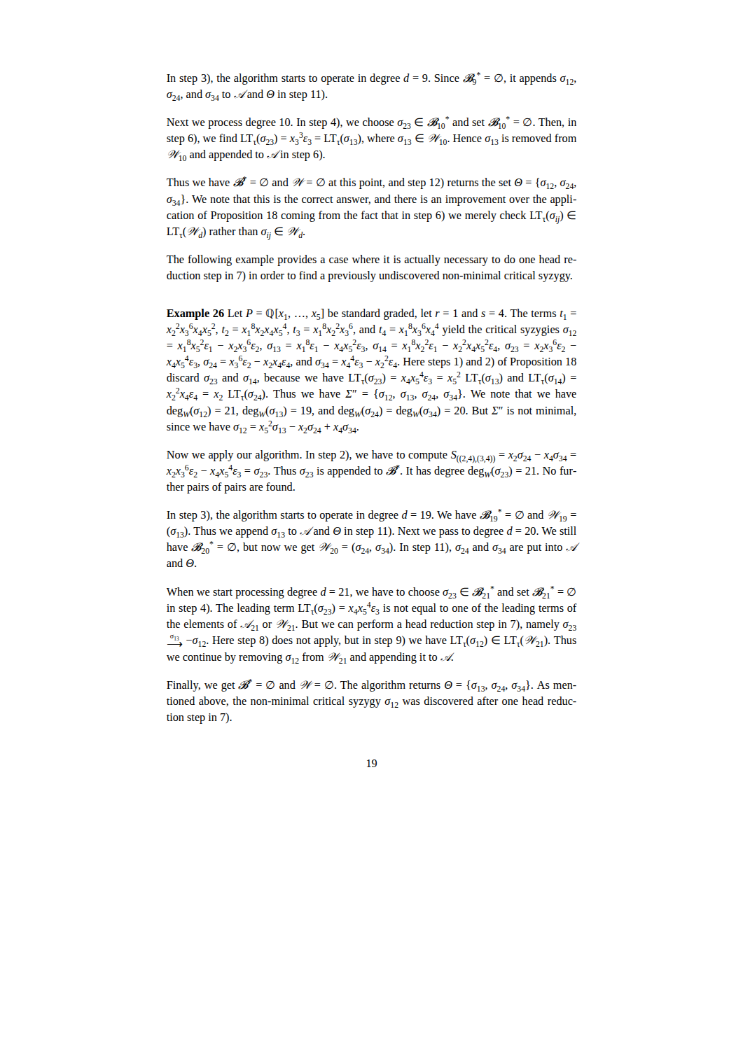In step 3), the algorithm starts to operate in degree d = 9. Since 𝓑9* = ∅, it appends σ12, σ24, and σ34 to 𝒜 and Θ in step 11).
Next we process degree 10. In step 4), we choose σ23 ∈ 𝓑10* and set 𝓑10* = ∅. Then, in step 6), we find LTτ(σ23) = x33ε3 = LTτ(σ13), where σ13 ∈ 𝒲10. Hence σ13 is removed from 𝒲10 and appended to 𝒜 in step 6).
Thus we have 𝓑* = ∅ and 𝒲 = ∅ at this point, and step 12) returns the set Θ = {σ12, σ24, σ34}. We note that this is the correct answer, and there is an improvement over the application of Proposition 18 coming from the fact that in step 6) we merely check LTτ(σij) ∈ LTτ(𝒲d) rather than σij ∈ 𝒲d.
The following example provides a case where it is actually necessary to do one head reduction step in 7) in order to find a previously undiscovered non-minimal critical syzygy.
Example 26 Let P = ℚ[x1, …, x5] be standard graded, let r = 1 and s = 4. The terms t1 = x22x36x4x52, t2 = x18x2x4x54, t3 = x18x22x36, and t4 = x18x36x44 yield the critical syzygies σ12 = x18x52ε1 − x2x36ε2, σ13 = x18ε1 − x4x52ε3, σ14 = x18x22ε1 − x22x4x52ε4, σ23 = x2x36ε2 − x4x54ε3, σ24 = x36ε2 − x2x4ε4, and σ34 = x44ε3 − x22ε4. Here steps 1) and 2) of Proposition 18 discard σ23 and σ14, because we have LTτ(σ23) = x4x54ε3 = x52 LTτ(σ13) and LTτ(σ14) = x22x4ε4 = x2 LTτ(σ24). Thus we have Σ″ = {σ12, σ13, σ24, σ34}. We note that we have degW(σ12) = 21, degW(σ13) = 19, and degW(σ24) = degW(σ34) = 20. But Σ″ is not minimal, since we have σ12 = x52σ13 − x2σ24 + x4σ34.
Now we apply our algorithm. In step 2), we have to compute S((2,4),(3,4)) = x2σ24 − x4σ34 = x2x36ε2 − x4x54ε3 = σ23. Thus σ23 is appended to 𝓑*. It has degree degW(σ23) = 21. No further pairs of pairs are found.
In step 3), the algorithm starts to operate in degree d = 19. We have 𝓑19* = ∅ and 𝒲19 = (σ13). Thus we append σ13 to 𝒜 and Θ in step 11). Next we pass to degree d = 20. We still have 𝓑20* = ∅, but now we get 𝒲20 = (σ24, σ34). In step 11), σ24 and σ34 are put into 𝒜 and Θ.
When we start processing degree d = 21, we have to choose σ23 ∈ 𝓑21* and set 𝓑21* = ∅ in step 4). The leading term LTτ(σ23) = x4x54ε3 is not equal to one of the leading terms of the elements of 𝒜21 or 𝒲21. But we can perform a head reduction step in 7), namely σ23 σ13⟶ −σ12. Here step 8) does not apply, but in step 9) we have LTτ(σ12) ∈ LTτ(𝒲21). Thus we continue by removing σ12 from 𝒲21 and appending it to 𝒜.
Finally, we get 𝓑* = ∅ and 𝒲 = ∅. The algorithm returns Θ = {σ13, σ24, σ34}. As mentioned above, the non-minimal critical syzygy σ12 was discovered after one head reduction step in 7).
19